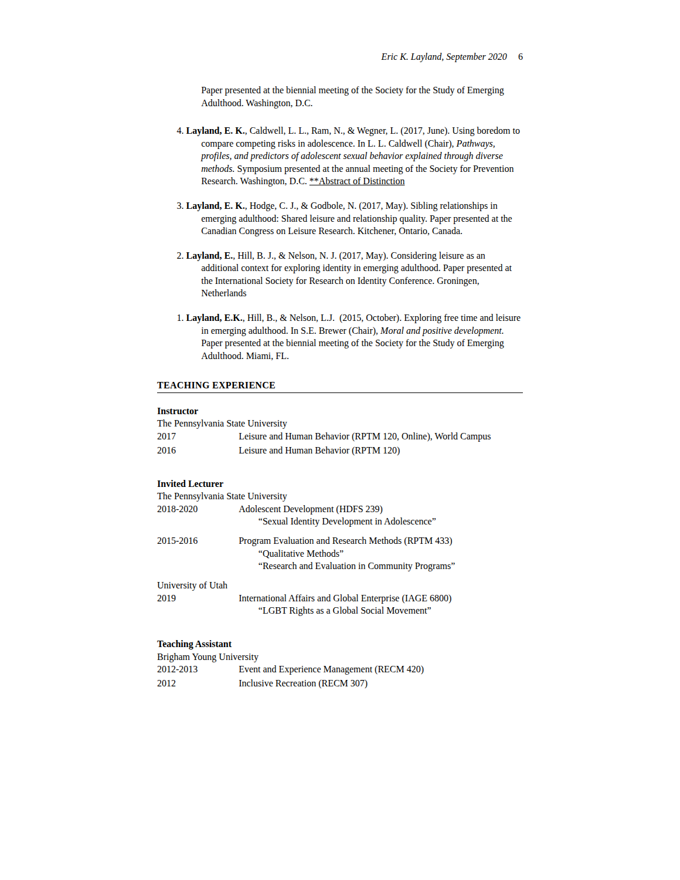Eric K. Layland, September 20206
Paper presented at the biennial meeting of the Society for the Study of Emerging Adulthood. Washington, D.C.
4. Layland, E. K., Caldwell, L. L., Ram, N., & Wegner, L. (2017, June). Using boredom to compare competing risks in adolescence. In L. L. Caldwell (Chair), Pathways, profiles, and predictors of adolescent sexual behavior explained through diverse methods. Symposium presented at the annual meeting of the Society for Prevention Research. Washington, D.C. **Abstract of Distinction
3. Layland, E. K., Hodge, C. J., & Godbole, N. (2017, May). Sibling relationships in emerging adulthood: Shared leisure and relationship quality. Paper presented at the Canadian Congress on Leisure Research. Kitchener, Ontario, Canada.
2. Layland, E., Hill, B. J., & Nelson, N. J. (2017, May). Considering leisure as an additional context for exploring identity in emerging adulthood. Paper presented at the International Society for Research on Identity Conference. Groningen, Netherlands
1. Layland, E.K., Hill, B., & Nelson, L.J. (2015, October). Exploring free time and leisure in emerging adulthood. In S.E. Brewer (Chair), Moral and positive development. Paper presented at the biennial meeting of the Society for the Study of Emerging Adulthood. Miami, FL.
Teaching Experience
Instructor
The Pennsylvania State University
| 2017 | Leisure and Human Behavior (RPTM 120, Online), World Campus |
| 2016 | Leisure and Human Behavior (RPTM 120) |
Invited Lecturer
The Pennsylvania State University
| 2018-2020 | Adolescent Development (HDFS 239) “Sexual Identity Development in Adolescence” |
| 2015-2016 | Program Evaluation and Research Methods (RPTM 433) “Qualitative Methods” “Research and Evaluation in Community Programs” |
University of Utah
| 2019 | International Affairs and Global Enterprise (IAGE 6800) “LGBT Rights as a Global Social Movement” |
Teaching Assistant
Brigham Young University
| 2012-2013 | Event and Experience Management (RECM 420) |
| 2012 | Inclusive Recreation (RECM 307) |